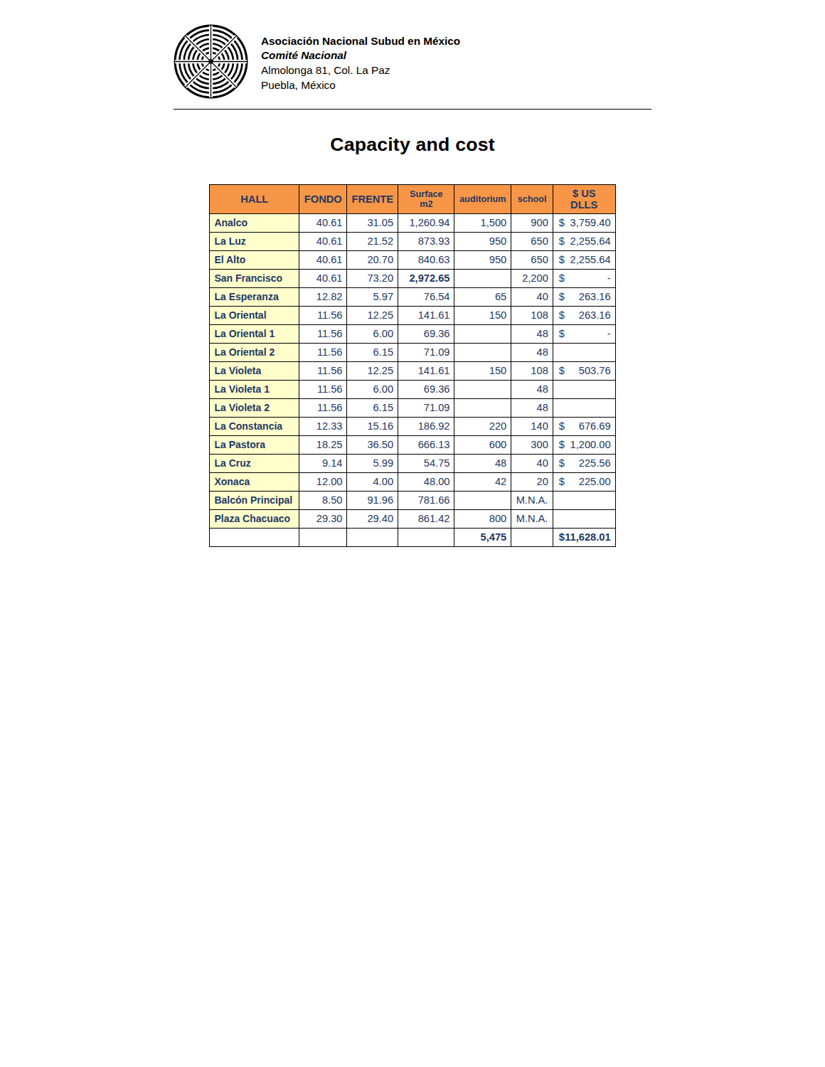Asociación Nacional Subud en México
Comité Nacional
Almolonga 81, Col. La Paz
Puebla, México
Capacity and cost
| HALL | FONDO | FRENTE | Surface m2 | auditorium | school | $ US DLLS |
| --- | --- | --- | --- | --- | --- | --- |
| Analco | 40.61 | 31.05 | 1,260.94 | 1,500 | 900 | $ 3,759.40 |
| La Luz | 40.61 | 21.52 | 873.93 | 950 | 650 | $ 2,255.64 |
| El Alto | 40.61 | 20.70 | 840.63 | 950 | 650 | $ 2,255.64 |
| San Francisco | 40.61 | 73.20 | 2,972.65 | | 2,200 | $ - |
| La Esperanza | 12.82 | 5.97 | 76.54 | 65 | 40 | $ 263.16 |
| La Oriental | 11.56 | 12.25 | 141.61 | 150 | 108 | $ 263.16 |
| La Oriental 1 | 11.56 | 6.00 | 69.36 | | 48 | $ - |
| La Oriental 2 | 11.56 | 6.15 | 71.09 | | 48 | |
| La Violeta | 11.56 | 12.25 | 141.61 | 150 | 108 | $ 503.76 |
| La Violeta 1 | 11.56 | 6.00 | 69.36 | | 48 | |
| La Violeta 2 | 11.56 | 6.15 | 71.09 | | 48 | |
| La Constancia | 12.33 | 15.16 | 186.92 | 220 | 140 | $ 676.69 |
| La Pastora | 18.25 | 36.50 | 666.13 | 600 | 300 | $ 1,200.00 |
| La Cruz | 9.14 | 5.99 | 54.75 | 48 | 40 | $ 225.56 |
| Xonaca | 12.00 | 4.00 | 48.00 | 42 | 20 | $ 225.00 |
| Balcón Principal | 8.50 | 91.96 | 781.66 | | M.N.A. | |
| Plaza Chacuaco | 29.30 | 29.40 | 861.42 | 800 | M.N.A. | |
| | | | | 5,475 | | $ 11,628.01 |